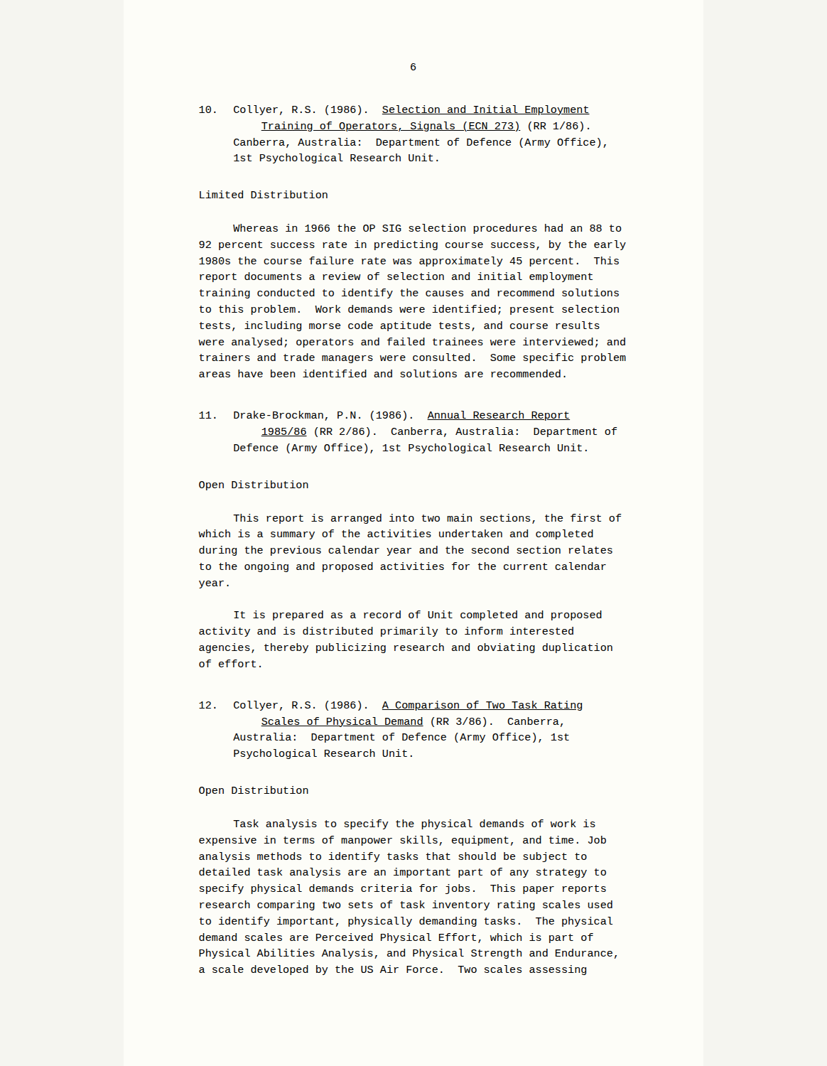6
10.
Collyer, R.S. (1986). Selection and Initial Employment Training of Operators, Signals (ECN 273) (RR 1/86). Canberra, Australia: Department of Defence (Army Office), 1st Psychological Research Unit.
Limited Distribution
Whereas in 1966 the OP SIG selection procedures had an 88 to 92 percent success rate in predicting course success, by the early 1980s the course failure rate was approximately 45 percent. This report documents a review of selection and initial employment training conducted to identify the causes and recommend solutions to this problem. Work demands were identified; present selection tests, including morse code aptitude tests, and course results were analysed; operators and failed trainees were interviewed; and trainers and trade managers were consulted. Some specific problem areas have been identified and solutions are recommended.
11.
Drake-Brockman, P.N. (1986). Annual Research Report 1985/86 (RR 2/86). Canberra, Australia: Department of Defence (Army Office), 1st Psychological Research Unit.
Open Distribution
This report is arranged into two main sections, the first of which is a summary of the activities undertaken and completed during the previous calendar year and the second section relates to the ongoing and proposed activities for the current calendar year.
It is prepared as a record of Unit completed and proposed activity and is distributed primarily to inform interested agencies, thereby publicizing research and obviating duplication of effort.
12.
Collyer, R.S. (1986). A Comparison of Two Task Rating Scales of Physical Demand (RR 3/86). Canberra, Australia: Department of Defence (Army Office), 1st Psychological Research Unit.
Open Distribution
Task analysis to specify the physical demands of work is expensive in terms of manpower skills, equipment, and time. Job analysis methods to identify tasks that should be subject to detailed task analysis are an important part of any strategy to specify physical demands criteria for jobs. This paper reports research comparing two sets of task inventory rating scales used to identify important, physically demanding tasks. The physical demand scales are Perceived Physical Effort, which is part of Physical Abilities Analysis, and Physical Strength and Endurance, a scale developed by the US Air Force. Two scales assessing